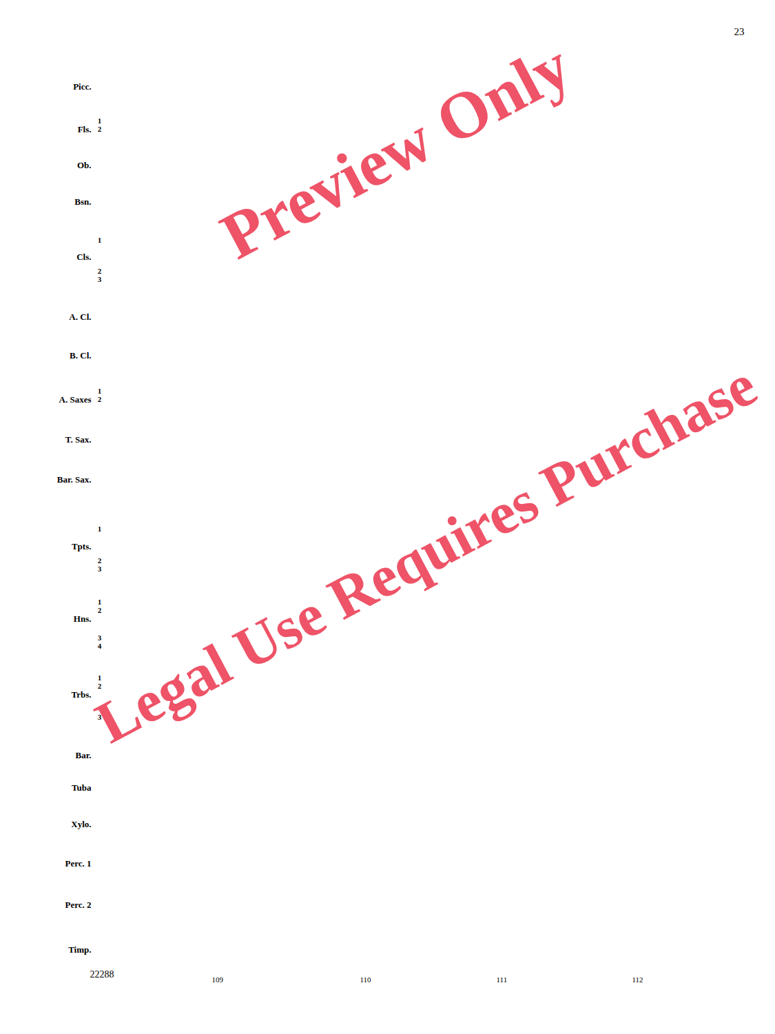23
22288
Picc.
Fls.
1
2
Ob.
Bsn.
Cls.
1
2
3
A. Cl.
B. Cl.
A. Saxes
1
2
T. Sax.
Bar. Sax.
Tpts.
1
2
3
Hns.
1
2
3
4
Trbs.
1
2
3
Bar.
Tuba
Xylo.
Perc. 1
Perc. 2
Timp.
109
110
111
112
Preview Only
Legal Use Requires Purchase